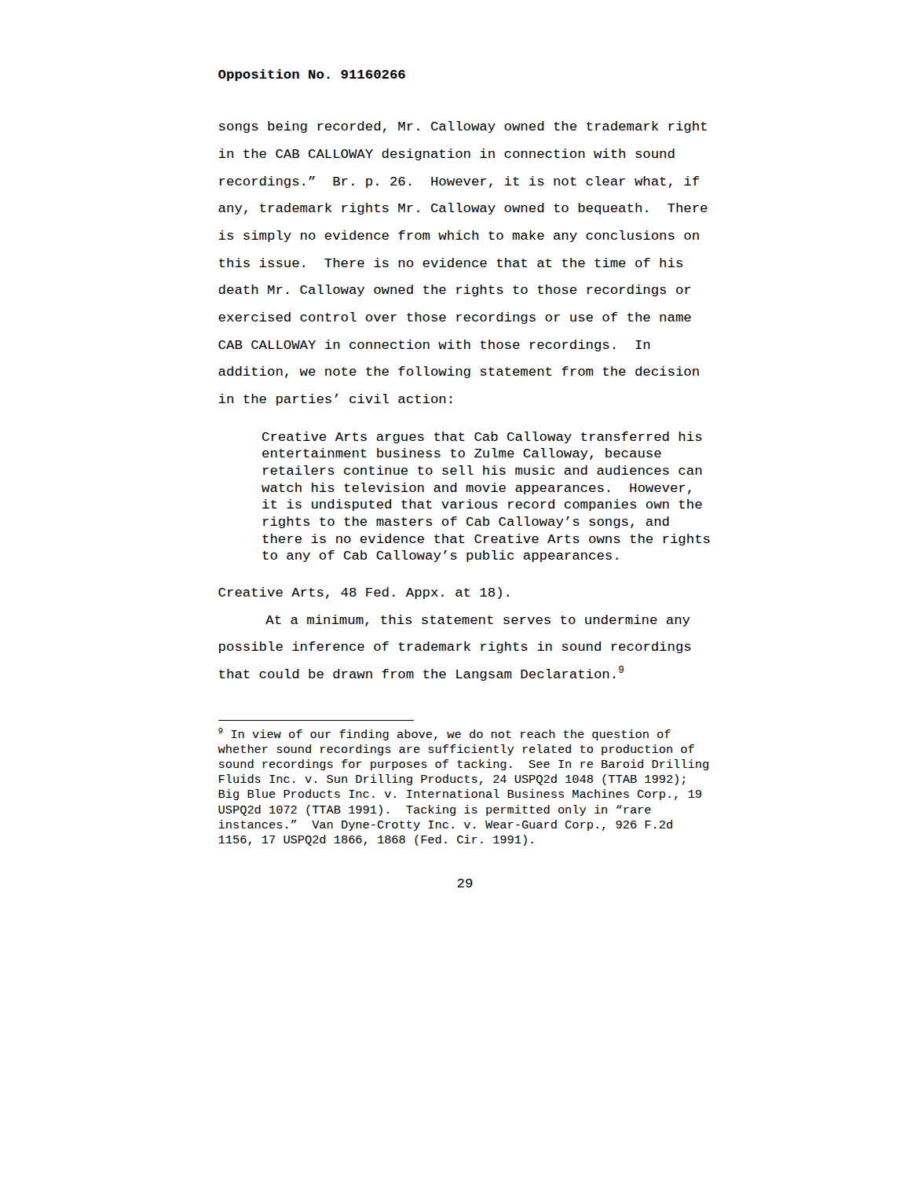Opposition No. 91160266
songs being recorded, Mr. Calloway owned the trademark right in the CAB CALLOWAY designation in connection with sound recordings.” Br. p. 26. However, it is not clear what, if any, trademark rights Mr. Calloway owned to bequeath. There is simply no evidence from which to make any conclusions on this issue. There is no evidence that at the time of his death Mr. Calloway owned the rights to those recordings or exercised control over those recordings or use of the name CAB CALLOWAY in connection with those recordings. In addition, we note the following statement from the decision in the parties’ civil action:
Creative Arts argues that Cab Calloway transferred his entertainment business to Zulme Calloway, because retailers continue to sell his music and audiences can watch his television and movie appearances. However, it is undisputed that various record companies own the rights to the masters of Cab Calloway’s songs, and there is no evidence that Creative Arts owns the rights to any of Cab Calloway’s public appearances.
Creative Arts, 48 Fed. Appx. at 18).
At a minimum, this statement serves to undermine any possible inference of trademark rights in sound recordings that could be drawn from the Langsam Declaration.9
9 In view of our finding above, we do not reach the question of whether sound recordings are sufficiently related to production of sound recordings for purposes of tacking. See In re Baroid Drilling Fluids Inc. v. Sun Drilling Products, 24 USPQ2d 1048 (TTAB 1992); Big Blue Products Inc. v. International Business Machines Corp., 19 USPQ2d 1072 (TTAB 1991). Tacking is permitted only in “rare instances.” Van Dyne-Crotty Inc. v. Wear-Guard Corp., 926 F.2d 1156, 17 USPQ2d 1866, 1868 (Fed. Cir. 1991).
29